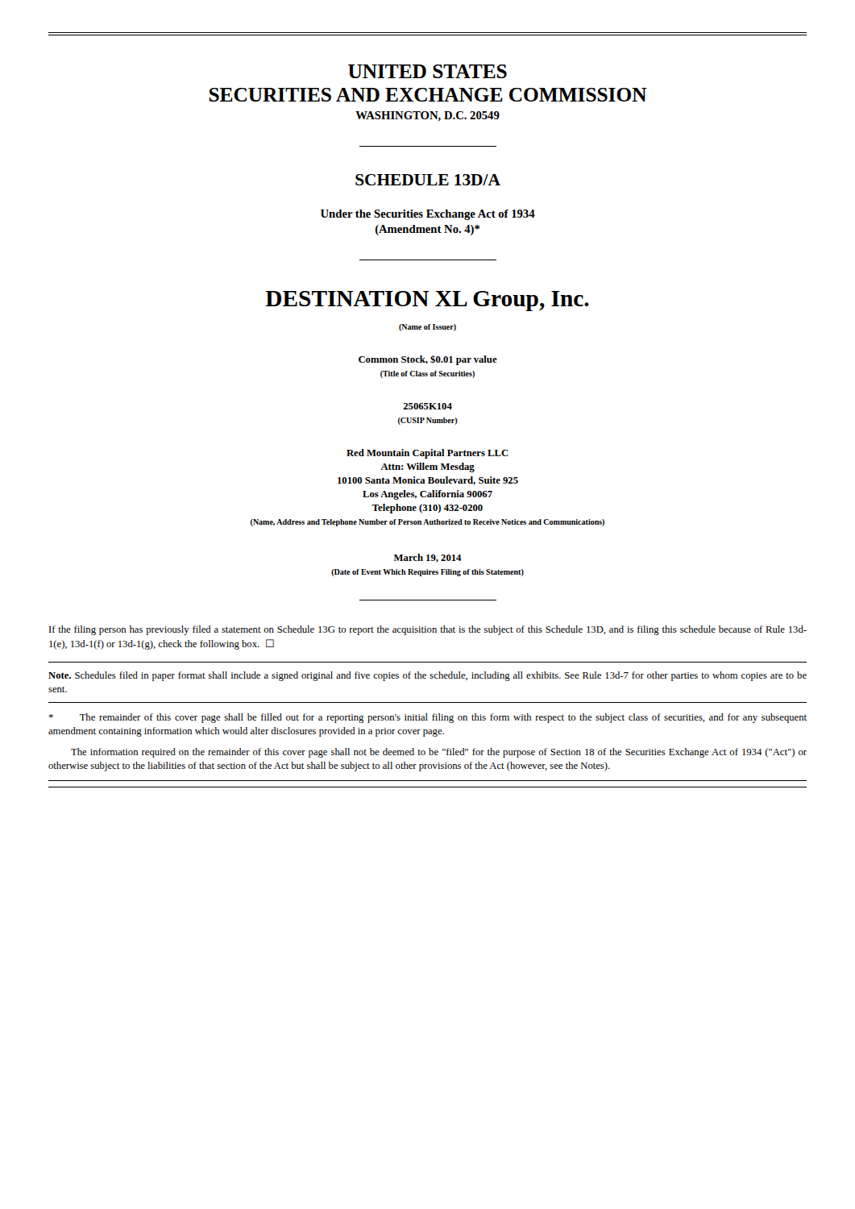UNITED STATES
SECURITIES AND EXCHANGE COMMISSION
WASHINGTON, D.C. 20549
SCHEDULE 13D/A
Under the Securities Exchange Act of 1934
(Amendment No. 4)*
DESTINATION XL Group, Inc.
(Name of Issuer)
Common Stock, $0.01 par value
(Title of Class of Securities)
25065K104
(CUSIP Number)
Red Mountain Capital Partners LLC
Attn: Willem Mesdag
10100 Santa Monica Boulevard, Suite 925
Los Angeles, California 90067
Telephone (310) 432-0200
(Name, Address and Telephone Number of Person Authorized to Receive Notices and Communications)
March 19, 2014
(Date of Event Which Requires Filing of this Statement)
If the filing person has previously filed a statement on Schedule 13G to report the acquisition that is the subject of this Schedule 13D, and is filing this schedule because of Rule 13d-1(e), 13d-1(f) or 13d-1(g), check the following box. ☐
Note. Schedules filed in paper format shall include a signed original and five copies of the schedule, including all exhibits. See Rule 13d-7 for other parties to whom copies are to be sent.
* The remainder of this cover page shall be filled out for a reporting person's initial filing on this form with respect to the subject class of securities, and for any subsequent amendment containing information which would alter disclosures provided in a prior cover page.
The information required on the remainder of this cover page shall not be deemed to be "filed" for the purpose of Section 18 of the Securities Exchange Act of 1934 ("Act") or otherwise subject to the liabilities of that section of the Act but shall be subject to all other provisions of the Act (however, see the Notes).